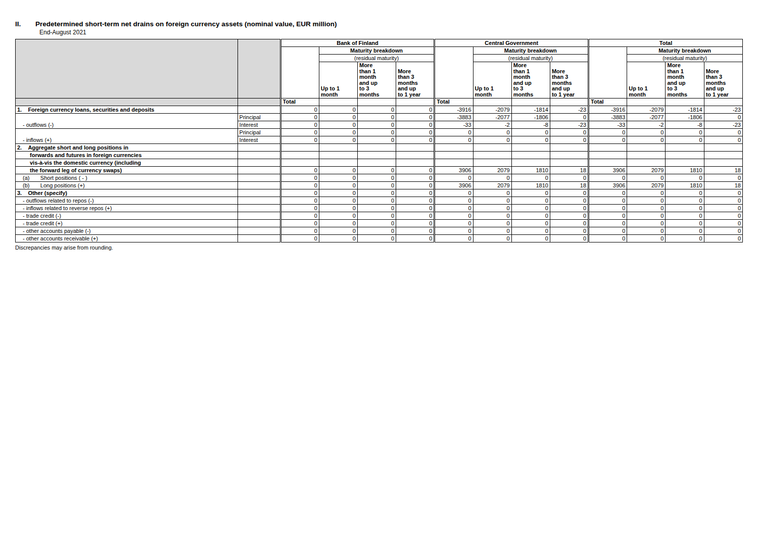II. Predetermined short-term net drains on foreign currency assets (nominal value, EUR million)
End-August 2021
| | | Bank of Finland | Central Government | Total |
| --- | --- | --- | --- | --- |
| | Maturity breakdown | | Maturity breakdown | | Maturity breakdown |
| (residual maturity) | (residual maturity) | (residual maturity) |
| Up to 1 month | More than 1 month and up to 3 months | More than 3 months and up to 1 year | Up to 1 month | More than 1 month and up to 3 months | More than 3 months and up to 1 year | Up to 1 month | More than 1 month and up to 3 months | More than 3 months and up to 1 year |
| | | Total | | | | Total | | | | Total | | | |
| 1. Foreign currency loans, securities and deposits | | 0 | 0 | 0 | 0 | -3916 | -2079 | -1814 | -23 | -3916 | -2079 | -1814 | -23 |
| - outflows (-) | Principal | 0 | 0 | 0 | 0 | -3883 | -2077 | -1806 | 0 | -3883 | -2077 | -1806 | 0 |
| Interest | 0 | 0 | 0 | 0 | -33 | -2 | -8 | -23 | -33 | -2 | -8 | -23 |
| - inflows (+) | Principal | 0 | 0 | 0 | 0 | 0 | 0 | 0 | 0 | 0 | 0 | 0 | 0 |
| Interest | 0 | 0 | 0 | 0 | 0 | 0 | 0 | 0 | 0 | 0 | 0 | 0 |
| 2. Aggregate short and long positions in | | | | | | | | | | | | | |
| forwards and futures in foreign currencies | | | | | | | | | | | | | |
| vis-à-vis the domestic currency (including | | | | | | | | | | | | | |
| the forward leg of currency swaps) | | 0 | 0 | 0 | 0 | 3906 | 2079 | 1810 | 18 | 3906 | 2079 | 1810 | 18 |
| (a) Short positions ( - ) | | 0 | 0 | 0 | 0 | 0 | 0 | 0 | 0 | 0 | 0 | 0 | 0 |
| (b) Long positions (+) | | 0 | 0 | 0 | 0 | 3906 | 2079 | 1810 | 18 | 3906 | 2079 | 1810 | 18 |
| 3. Other (specify) | | 0 | 0 | 0 | 0 | 0 | 0 | 0 | 0 | 0 | 0 | 0 | 0 |
| - outflows related to repos (-) | | 0 | 0 | 0 | 0 | 0 | 0 | 0 | 0 | 0 | 0 | 0 | 0 |
| - inflows related to reverse repos (+) | | 0 | 0 | 0 | 0 | 0 | 0 | 0 | 0 | 0 | 0 | 0 | 0 |
| - trade credit (-) | | 0 | 0 | 0 | 0 | 0 | 0 | 0 | 0 | 0 | 0 | 0 | 0 |
| - trade credit (+) | | 0 | 0 | 0 | 0 | 0 | 0 | 0 | 0 | 0 | 0 | 0 | 0 |
| - other accounts payable (-) | | 0 | 0 | 0 | 0 | 0 | 0 | 0 | 0 | 0 | 0 | 0 | 0 |
| - other accounts receivable (+) | | 0 | 0 | 0 | 0 | 0 | 0 | 0 | 0 | 0 | 0 | 0 | 0 |
Discrepancies may arise from rounding.